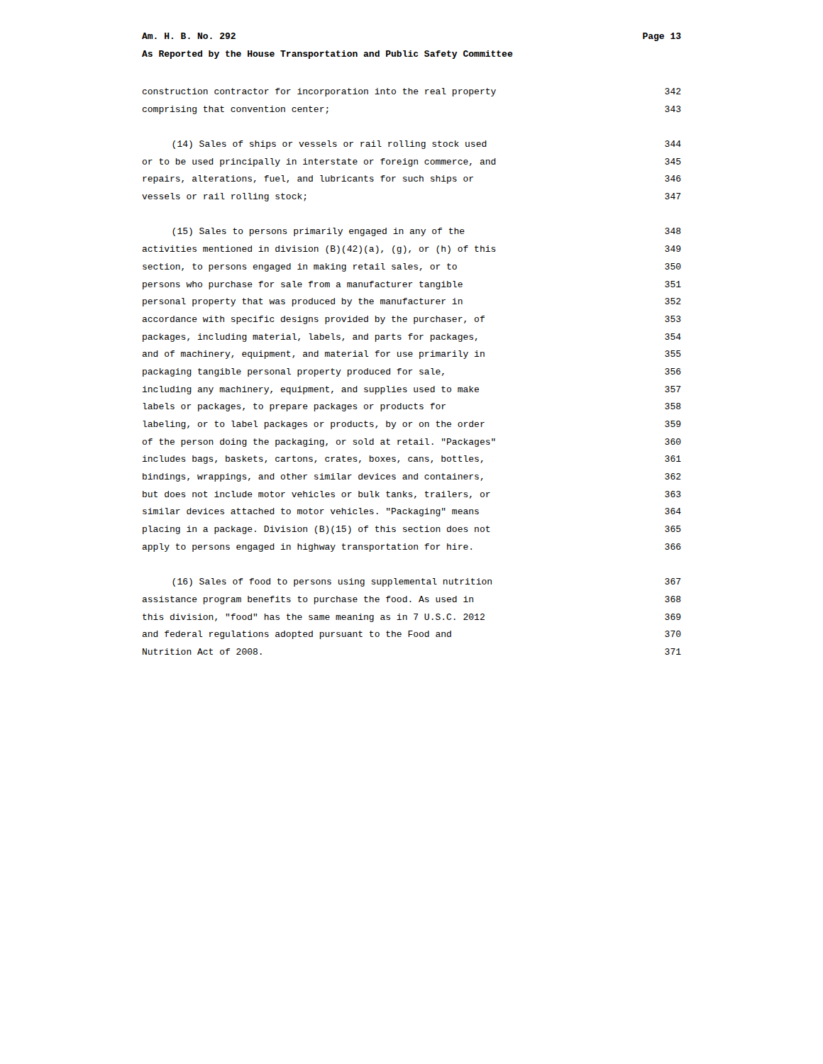Am. H. B. No. 292 As Reported by the House Transportation and Public Safety Committee
Page 13
construction contractor for incorporation into the real property 342
comprising that convention center; 343
(14) Sales of ships or vessels or rail rolling stock used 344
or to be used principally in interstate or foreign commerce, and 345
repairs, alterations, fuel, and lubricants for such ships or 346
vessels or rail rolling stock; 347
(15) Sales to persons primarily engaged in any of the 348
activities mentioned in division (B)(42)(a), (g), or (h) of this 349
section, to persons engaged in making retail sales, or to 350
persons who purchase for sale from a manufacturer tangible 351
personal property that was produced by the manufacturer in 352
accordance with specific designs provided by the purchaser, of 353
packages, including material, labels, and parts for packages, 354
and of machinery, equipment, and material for use primarily in 355
packaging tangible personal property produced for sale, 356
including any machinery, equipment, and supplies used to make 357
labels or packages, to prepare packages or products for 358
labeling, or to label packages or products, by or on the order 359
of the person doing the packaging, or sold at retail. "Packages"360
includes bags, baskets, cartons, crates, boxes, cans, bottles, 361
bindings, wrappings, and other similar devices and containers, 362
but does not include motor vehicles or bulk tanks, trailers, or 363
similar devices attached to motor vehicles. "Packaging" means 364
placing in a package. Division (B)(15) of this section does not 365
apply to persons engaged in highway transportation for hire. 366
(16) Sales of food to persons using supplemental nutrition 367
assistance program benefits to purchase the food. As used in 368
this division, "food" has the same meaning as in 7 U.S.C. 2012369
and federal regulations adopted pursuant to the Food and 370
Nutrition Act of 2008. 371